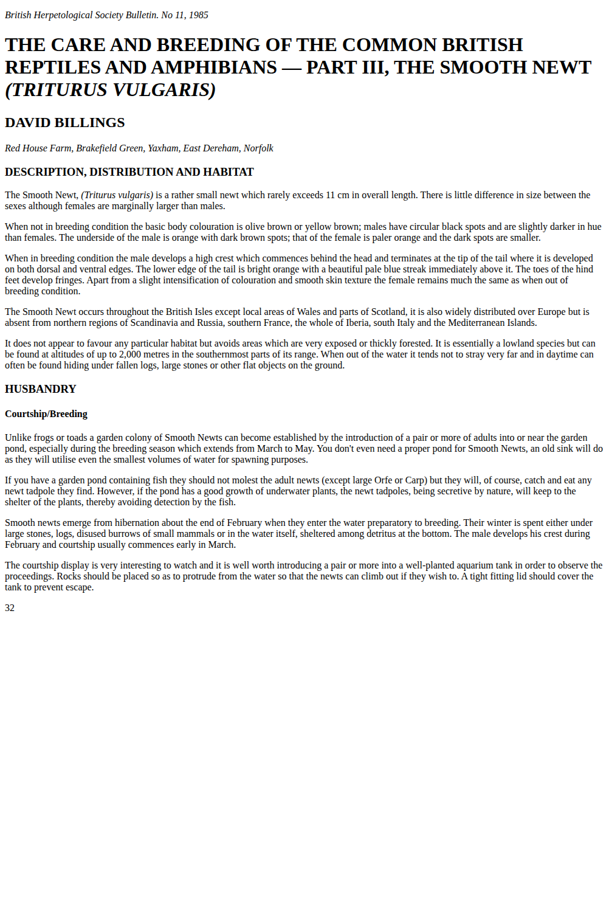British Herpetological Society Bulletin. No 11, 1985
THE CARE AND BREEDING OF THE COMMON BRITISH REPTILES AND AMPHIBIANS — PART III, THE SMOOTH NEWT (TRITURUS VULGARIS)
DAVID BILLINGS
Red House Farm, Brakefield Green, Yaxham, East Dereham, Norfolk
DESCRIPTION, DISTRIBUTION AND HABITAT
The Smooth Newt, (Triturus vulgaris) is a rather small newt which rarely exceeds 11 cm in overall length. There is little difference in size between the sexes although females are marginally larger than males.
When not in breeding condition the basic body colouration is olive brown or yellow brown; males have circular black spots and are slightly darker in hue than females. The underside of the male is orange with dark brown spots; that of the female is paler orange and the dark spots are smaller.
When in breeding condition the male develops a high crest which commences behind the head and terminates at the tip of the tail where it is developed on both dorsal and ventral edges. The lower edge of the tail is bright orange with a beautiful pale blue streak immediately above it. The toes of the hind feet develop fringes. Apart from a slight intensification of colouration and smooth skin texture the female remains much the same as when out of breeding condition.
The Smooth Newt occurs throughout the British Isles except local areas of Wales and parts of Scotland, it is also widely distributed over Europe but is absent from northern regions of Scandinavia and Russia, southern France, the whole of Iberia, south Italy and the Mediterranean Islands.
It does not appear to favour any particular habitat but avoids areas which are very exposed or thickly forested. It is essentially a lowland species but can be found at altitudes of up to 2,000 metres in the southernmost parts of its range. When out of the water it tends not to stray very far and in daytime can often be found hiding under fallen logs, large stones or other flat objects on the ground.
HUSBANDRY
Courtship/Breeding
Unlike frogs or toads a garden colony of Smooth Newts can become established by the introduction of a pair or more of adults into or near the garden pond, especially during the breeding season which extends from March to May. You don't even need a proper pond for Smooth Newts, an old sink will do as they will utilise even the smallest volumes of water for spawning purposes.
If you have a garden pond containing fish they should not molest the adult newts (except large Orfe or Carp) but they will, of course, catch and eat any newt tadpole they find. However, if the pond has a good growth of underwater plants, the newt tadpoles, being secretive by nature, will keep to the shelter of the plants, thereby avoiding detection by the fish.
Smooth newts emerge from hibernation about the end of February when they enter the water preparatory to breeding. Their winter is spent either under large stones, logs, disused burrows of small mammals or in the water itself, sheltered among detritus at the bottom. The male develops his crest during February and courtship usually commences early in March.
The courtship display is very interesting to watch and it is well worth introducing a pair or more into a well-planted aquarium tank in order to observe the proceedings. Rocks should be placed so as to protrude from the water so that the newts can climb out if they wish to. A tight fitting lid should cover the tank to prevent escape.
32